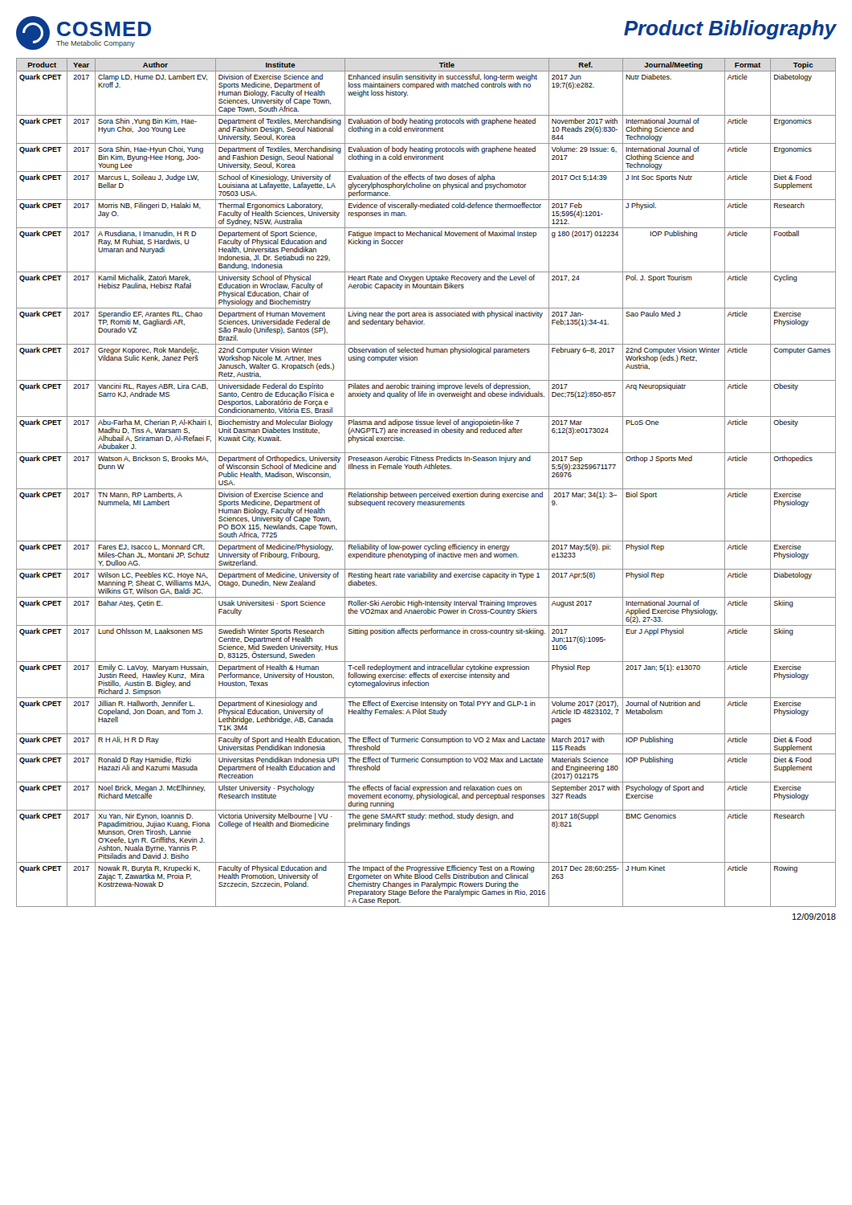COSMED
The Metabolic Company
Product Bibliography
| Product | Year | Author | Institute | Title | Ref. | Journal/Meeting | Format | Topic |
| --- | --- | --- | --- | --- | --- | --- | --- | --- |
| Quark CPET | 2017 | Clamp LD, Hume DJ, Lambert EV, Kroff J. | Division of Exercise Science and Sports Medicine, Department of Human Biology, Faculty of Health Sciences, University of Cape Town, Cape Town, South Africa. | Enhanced insulin sensitivity in successful, long-term weight loss maintainers compared with matched controls with no weight loss history. | 2017 Jun 19;7(6):e282. | Nutr Diabetes. | Article | Diabetology |
| Quark CPET | 2017 | Sora Shin ,Yung Bin Kim, Hae-Hyun Choi, Joo Young Lee | Department of Textiles, Merchandising and Fashion Design, Seoul National University, Seoul, Korea | Evaluation of body heating protocols with graphene heated clothing in a cold environment | November 2017 with 10 Reads 29(6):830-844 | International Journal of Clothing Science and Technology | Article | Ergonomics |
| Quark CPET | 2017 | Sora Shin, Hae-Hyun Choi, Yung Bin Kim, Byung-Hee Hong, Joo-Young Lee | Department of Textiles, Merchandising and Fashion Design, Seoul National University, Seoul, Korea | Evaluation of body heating protocols with graphene heated clothing in a cold environment | Volume: 29 Issue: 6, 2017 | International Journal of Clothing Science and Technology | Article | Ergonomics |
| Quark CPET | 2017 | Marcus L, Soileau J, Judge LW, Bellar D | School of Kinesiology, University of Louisiana at Lafayette, Lafayette, LA 70503 USA. | Evaluation of the effects of two doses of alpha glycerylphosphorylcholine on physical and psychomotor performance. | 2017 Oct 5;14:39 | J Int Soc Sports Nutr | Article | Diet & Food Supplement |
| Quark CPET | 2017 | Morris NB, Filingeri D, Halaki M, Jay O. | Thermal Ergonomics Laboratory, Faculty of Health Sciences, University of Sydney, NSW, Australia | Evidence of viscerally-mediated cold-defence thermoeffector responses in man. | 2017 Feb 15;595(4):1201-1212. | J Physiol. | Article | Research |
| Quark CPET | 2017 | A Rusdiana, I Imanudin, H R D Ray, M Ruhiat, S Hardwis, U Umaran and Nuryadi | Departement of Sport Science, Faculty of Physical Education and Health, Universitas Pendidikan Indonesia, Jl. Dr. Setiabudi no 229, Bandung, Indonesia | Fatigue Impact to Mechanical Movement of Maximal Instep Kicking in Soccer | g 180 (2017) 012234 | IOP Publishing | Article | Football |
| Quark CPET | 2017 | Kamil Michalik, Zatoń Marek, Hebisz Paulina, Hebisz Rafał | University School of Physical Education in Wroclaw, Faculty of Physical Education, Chair of Physiology and Biochemistry | Heart Rate and Oxygen Uptake Recovery and the Level of Aerobic Capacity in Mountain Bikers | 2017, 24 | Pol. J. Sport Tourism | Article | Cycling |
| Quark CPET | 2017 | Sperandio EF, Arantes RL, Chao TP, Romiti M, Gagliardi AR, Dourado VZ | Department of Human Movement Sciences, Universidade Federal de São Paulo (Unifesp), Santos (SP), Brazil. | Living near the port area is associated with physical inactivity and sedentary behavior. | 2017 Jan-Feb;135(1):34-41. | Sao Paulo Med J | Article | Exercise Physiology |
| Quark CPET | 2017 | Gregor Koporec, Rok Mandeljc, Vildana Sulic Kenk, Janez Perš | 22nd Computer Vision Winter Workshop Nicole M. Artner, Ines Janusch, Walter G. Kropatsch (eds.) Retz, Austria, | Observation of selected human physiological parameters using computer vision | February 6–8, 2017 | 22nd Computer Vision Winter Workshop (eds.) Retz, Austria, | Article | Computer Games |
| Quark CPET | 2017 | Vancini RL, Rayes ABR, Lira CAB, Sarro KJ, Andrade MS | Universidade Federal do Espírito Santo, Centro de Educação Física e Desportos, Laboratório de Força e Condicionamento, Vitória ES, Brasil | Pilates and aerobic training improve levels of depression, anxiety and quality of life in overweight and obese individuals. | 2017 Dec;75(12):850-857 | Arq Neuropsiquiatr | Article | Obesity |
| Quark CPET | 2017 | Abu-Farha M, Cherian P, Al-Khairi I, Madhu D, Tiss A, Warsam S, Alhubail A, Sriraman D, Al-Refaei F, Abubaker J. | Biochemistry and Molecular Biology Unit Dasman Diabetes Institute, Kuwait City, Kuwait. | Plasma and adipose tissue level of angiopoietin-like 7 (ANGPTL7) are increased in obesity and reduced after physical exercise. | 2017 Mar 6;12(3):e0173024 | PLoS One | Article | Obesity |
| Quark CPET | 2017 | Watson A, Brickson S, Brooks MA, Dunn W | Department of Orthopedics, University of Wisconsin School of Medicine and Public Health, Madison, Wisconsin, USA. | Preseason Aerobic Fitness Predicts In-Season Injury and Illness in Female Youth Athletes. | 2017 Sep 5;5(9):2325967117726976 | Orthop J Sports Med | Article | Orthopedics |
| Quark CPET | 2017 | TN Mann, RP Lamberts, A Nummela, MI Lambert | Division of Exercise Science and Sports Medicine, Department of Human Biology, Faculty of Health Sciences, University of Cape Town, PO BOX 115, Newlands, Cape Town, South Africa, 7725 | Relationship between perceived exertion during exercise and subsequent recovery measurements | 2017 Mar; 34(1): 3–9. | Biol Sport | Article | Exercise Physiology |
| Quark CPET | 2017 | Fares EJ, Isacco L, Monnard CR, Miles-Chan JL, Montani JP, Schutz Y, Dulloo AG. | Department of Medicine/Physiology, University of Fribourg, Fribourg, Switzerland. | Reliability of low-power cycling efficiency in energy expenditure phenotyping of inactive men and women. | 2017 May;5(9). pii: e13233 | Physiol Rep | Article | Exercise Physiology |
| Quark CPET | 2017 | Wilson LC, Peebles KC, Hoye NA, Manning P, Sheat C, Williams MJA, Wilkins GT, Wilson GA, Baldi JC. | Department of Medicine, University of Otago, Dunedin, New Zealand | Resting heart rate variability and exercise capacity in Type 1 diabetes. | 2017 Apr;5(8) | Physiol Rep | Article | Diabetology |
| Quark CPET | 2017 | Bahar Ateş, Çetin E. | Usak Universitesi · Sport Science Faculty | Roller-Ski Aerobic High-Intensity Interval Training Improves the VO2max and Anaerobic Power in Cross-Country Skiers | August 2017 | International Journal of Applied Exercise Physiology, 6(2), 27-33. | Article | Skiing |
| Quark CPET | 2017 | Lund Ohlsson M, Laaksonen MS | Swedish Winter Sports Research Centre, Department of Health Science, Mid Sweden University, Hus D, 83125, Östersund, Sweden | Sitting position affects performance in cross-country sit-skiing. | 2017 Jun;117(6):1095-1106 | Eur J Appl Physiol | Article | Skiing |
| Quark CPET | 2017 | Emily C. LaVoy, Maryam Hussain, Justin Reed, Hawley Kunz, Mira Pistillo, Austin B. Bigley, and Richard J. Simpson | Department of Health & Human Performance, University of Houston, Houston, Texas | T-cell redeployment and intracellular cytokine expression following exercise: effects of exercise intensity and cytomegalovirus infection | Physiol Rep | 2017 Jan; 5(1): e13070 | Article | Exercise Physiology |
| Quark CPET | 2017 | Jillian R. Hallworth, Jennifer L. Copeland, Jon Doan, and Tom J. Hazell | Department of Kinesiology and Physical Education, University of Lethbridge, Lethbridge, AB, Canada T1K 3M4 | The Effect of Exercise Intensity on Total PYY and GLP-1 in Healthy Females: A Pilot Study | Volume 2017 (2017), Article ID 4823102, 7 pages | Journal of Nutrition and Metabolism | Article | Exercise Physiology |
| Quark CPET | 2017 | R H Ali, H R D Ray | Faculty of Sport and Health Education, Universitas Pendidikan Indonesia | The Effect of Turmeric Consumption to VO 2 Max and Lactate Threshold | March 2017 with 115 Reads | IOP Publishing | Article | Diet & Food Supplement |
| Quark CPET | 2017 | Ronald D Ray Hamidie, Rizki Hazazi Ali and Kazumi Masuda | Universitas Pendidikan Indonesia UPI Department of Health Education and Recreation | The Effect of Turmeric Consumption to VO2 Max and Lactate Threshold | Materials Science and Engineering 180 (2017) 012175 | IOP Publishing | Article | Diet & Food Supplement |
| Quark CPET | 2017 | Noel Brick, Megan J. McElhinney, Richard Metcalfe | Ulster University · Psychology Research Institute | The effects of facial expression and relaxation cues on movement economy, physiological, and perceptual responses during running | September 2017 with 327 Reads | Psychology of Sport and Exercise | Article | Exercise Physiology |
| Quark CPET | 2017 | Xu Yan, Nir Eynon, Ioannis D. Papadimitriou, Jujiao Kuang, Fiona Munson, Oren Tirosh, Lannie O'Keefe, Lyn R. Griffiths, Kevin J. Ashton, Nuala Byrne, Yannis P. Pitsiladis and David J. Bisho | Victoria University Melbourne / VU · College of Health and Biomedicine | The gene SMART study: method, study design, and preliminary findings | 2017 18(Suppl 8):821 | BMC Genomics | Article | Research |
| Quark CPET | 2017 | Nowak R, Buryta R, Krupecki K, Zając T, Zawartka M, Proia P, Kostrzewa-Nowak D | Faculty of Physical Education and Health Promotion, University of Szczecin, Szczecin, Poland. | The Impact of the Progressive Efficiency Test on a Rowing Ergometer on White Blood Cells Distribution and Clinical Chemistry Changes in Paralympic Rowers During the Preparatory Stage Before the Paralympic Games in Rio, 2016 - A Case Report. | 2017 Dec 28;60:255-263 | J Hum Kinet | Article | Rowing |
12/09/2018